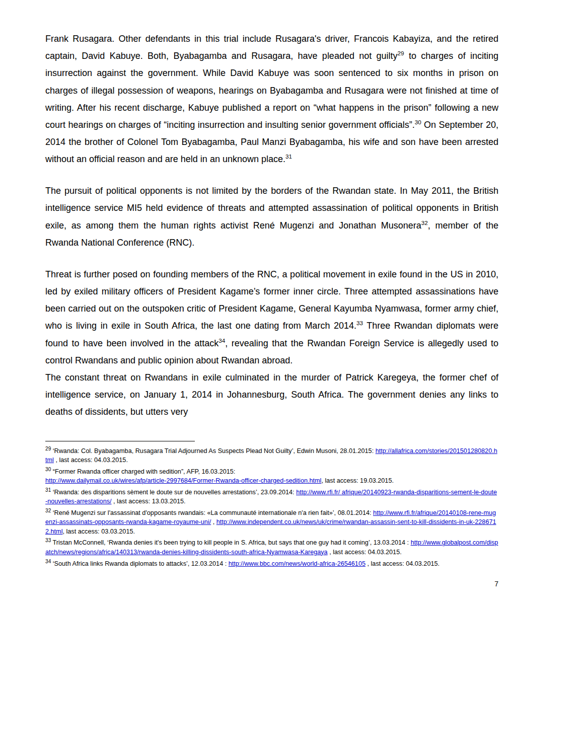Frank Rusagara. Other defendants in this trial include Rusagara's driver, Francois Kabayiza, and the retired captain, David Kabuye. Both, Byabagamba and Rusagara, have pleaded not guilty29 to charges of inciting insurrection against the government. While David Kabuye was soon sentenced to six months in prison on charges of illegal possession of weapons, hearings on Byabagamba and Rusagara were not finished at time of writing. After his recent discharge, Kabuye published a report on “what happens in the prison” following a new court hearings on charges of “inciting insurrection and insulting senior government officials”.30 On September 20, 2014 the brother of Colonel Tom Byabagamba, Paul Manzi Byabagamba, his wife and son have been arrested without an official reason and are held in an unknown place.31
The pursuit of political opponents is not limited by the borders of the Rwandan state. In May 2011, the British intelligence service MI5 held evidence of threats and attempted assassination of political opponents in British exile, as among them the human rights activist René Mugenzi and Jonathan Musonera32, member of the Rwanda National Conference (RNC).
Threat is further posed on founding members of the RNC, a political movement in exile found in the US in 2010, led by exiled military officers of President Kagame’s former inner circle. Three attempted assassinations have been carried out on the outspoken critic of President Kagame, General Kayumba Nyamwasa, former army chief, who is living in exile in South Africa, the last one dating from March 2014.33 Three Rwandan diplomats were found to have been involved in the attack34, revealing that the Rwandan Foreign Service is allegedly used to control Rwandans and public opinion about Rwandan abroad.
The constant threat on Rwandans in exile culminated in the murder of Patrick Karegeya, the former chef of intelligence service, on January 1, 2014 in Johannesburg, South Africa. The government denies any links to deaths of dissidents, but utters very
29 ‘Rwanda: Col. Byabagamba, Rusagara Trial Adjourned As Suspects Plead Not Guilty’, Edwin Musoni, 28.01.2015: http://allafrica.com/stories/201501280820.html , last access: 04.03.2015.
30 “Former Rwanda officer charged with sedition”, AFP, 16.03.2015:
http://www.dailymail.co.uk/wires/afp/article-2997684/Former-Rwanda-officer-charged-sedition.html, last access: 19.03.2015.
31 ‘Rwanda: des disparitions sèment le doute sur de nouvelles arrestations’, 23.09.2014: http://www.rfi.fr/ afrique/20140923-rwanda-disparitions-sement-le-doute-nouvelles-arrestations/ , last access: 13.03.2015.
32 ‘René Mugenzi sur l'assassinat d'opposants rwandais: «La communauté internationale n'a rien fait»’, 08.01.2014: http://www.rfi.fr/afrique/20140108-rene-mugenzi-assassinats-opposants-rwanda-kagame-royaume-uni/ , http://www.independent.co.uk/news/uk/crime/rwandan-assassin-sent-to-kill-dissidents-in-uk-2286712.html, last access: 03.03.2015.
33 Tristan McConnell, ‘Rwanda denies it's been trying to kill people in S. Africa, but says that one guy had it coming’, 13.03.2014 : http://www.globalpost.com/dispatch/news/regions/africa/140313/rwanda-denies-killing-dissidents-south-africa-Nyamwasa-Karegaya , last access: 04.03.2015.
34 ‘South Africa links Rwanda diplomats to attacks’, 12.03.2014 : http://www.bbc.com/news/world-africa-26546105 , last access: 04.03.2015.
7